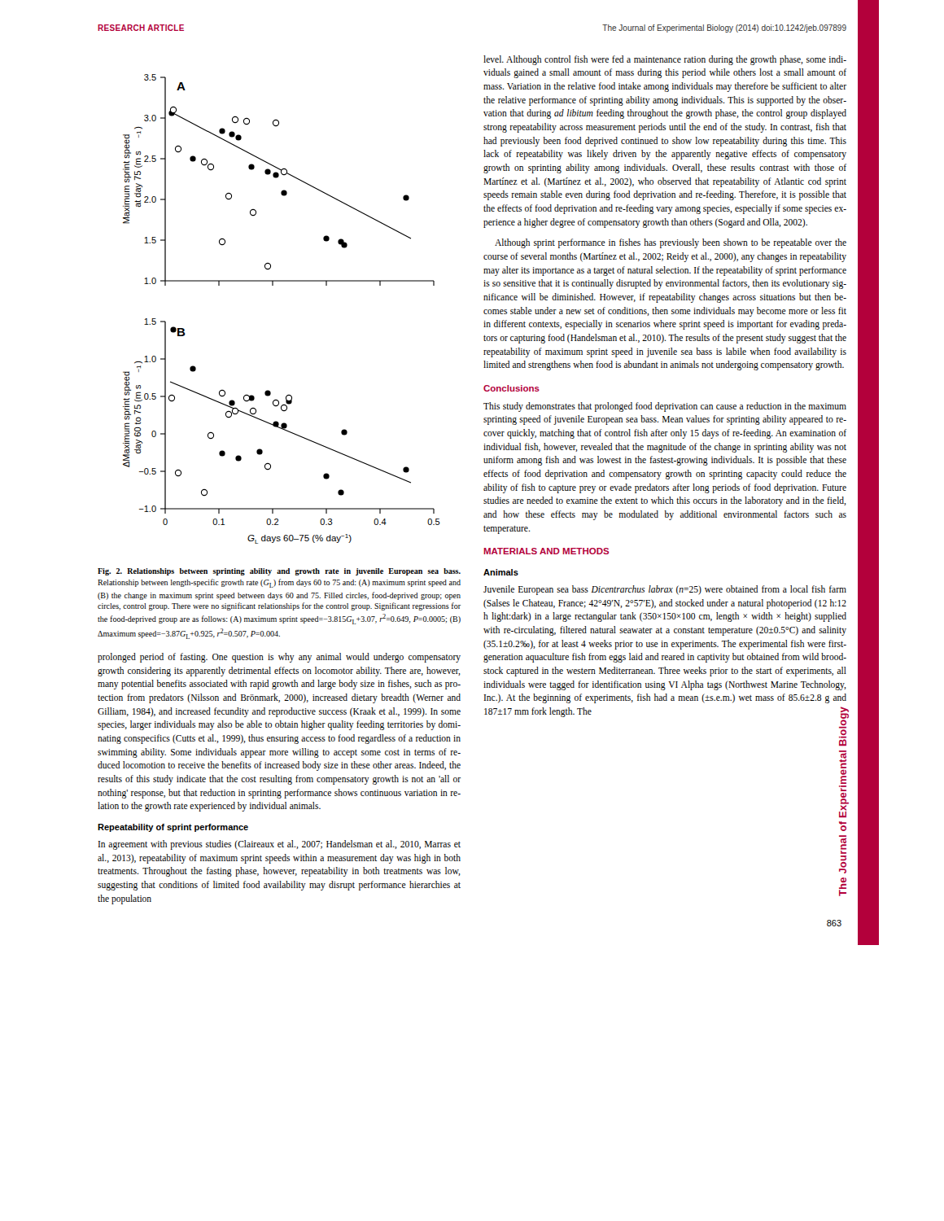The Journal of Experimental Biology
RESEARCH ARTICLE
The Journal of Experimental Biology (2014) doi:10.1242/jeb.097899
3.5 3.0 2.5 2.0 1.5 1.0 A Maximum sprint speed at day 75 (m s −1 ) 1.5 1.0 0.5 0 −0.5 −1.0 0 0.1 0.2 0.3 0.4 0.5 B ΔMaximum sprint speed day 60 to 75 (m s −1 ) GL days 60–75 (% day−1)
Fig. 2. Relationships between sprinting ability and growth rate in juvenile European sea bass. Relationship between length-specific growth rate (GL) from days 60 to 75 and: (A) maximum sprint speed and (B) the change in maximum sprint speed between days 60 and 75. Filled circles, food-deprived group; open circles, control group. There were no significant relationships for the control group. Significant regressions for the food-deprived group are as follows: (A) maximum sprint speed=−3.815GL+3.07, r2=0.649, P=0.0005; (B) Δmaximum speed=−3.87GL+0.925, r2=0.507, P=0.004.
prolonged period of fasting. One question is why any animal would undergo compensatory growth considering its apparently detrimental effects on locomotor ability. There are, however, many potential benefits associated with rapid growth and large body size in fishes, such as protection from predators (Nilsson and Brönmark, 2000), increased dietary breadth (Werner and Gilliam, 1984), and increased fecundity and reproductive success (Kraak et al., 1999). In some species, larger individuals may also be able to obtain higher quality feeding territories by dominating conspecifics (Cutts et al., 1999), thus ensuring access to food regardless of a reduction in swimming ability. Some individuals appear more willing to accept some cost in terms of reduced locomotion to receive the benefits of increased body size in these other areas. Indeed, the results of this study indicate that the cost resulting from compensatory growth is not an 'all or nothing' response, but that reduction in sprinting performance shows continuous variation in relation to the growth rate experienced by individual animals.
Repeatability of sprint performance
In agreement with previous studies (Claireaux et al., 2007; Handelsman et al., 2010, Marras et al., 2013), repeatability of maximum sprint speeds within a measurement day was high in both treatments. Throughout the fasting phase, however, repeatability in both treatments was low, suggesting that conditions of limited food availability may disrupt performance hierarchies at the population
level. Although control fish were fed a maintenance ration during the growth phase, some individuals gained a small amount of mass during this period while others lost a small amount of mass. Variation in the relative food intake among individuals may therefore be sufficient to alter the relative performance of sprinting ability among individuals. This is supported by the observation that during ad libitum feeding throughout the growth phase, the control group displayed strong repeatability across measurement periods until the end of the study. In contrast, fish that had previously been food deprived continued to show low repeatability during this time. This lack of repeatability was likely driven by the apparently negative effects of compensatory growth on sprinting ability among individuals. Overall, these results contrast with those of Martínez et al. (Martínez et al., 2002), who observed that repeatability of Atlantic cod sprint speeds remain stable even during food deprivation and re-feeding. Therefore, it is possible that the effects of food deprivation and re-feeding vary among species, especially if some species experience a higher degree of compensatory growth than others (Sogard and Olla, 2002).
Although sprint performance in fishes has previously been shown to be repeatable over the course of several months (Martínez et al., 2002; Reidy et al., 2000), any changes in repeatability may alter its importance as a target of natural selection. If the repeatability of sprint performance is so sensitive that it is continually disrupted by environmental factors, then its evolutionary significance will be diminished. However, if repeatability changes across situations but then becomes stable under a new set of conditions, then some individuals may become more or less fit in different contexts, especially in scenarios where sprint speed is important for evading predators or capturing food (Handelsman et al., 2010). The results of the present study suggest that the repeatability of maximum sprint speed in juvenile sea bass is labile when food availability is limited and strengthens when food is abundant in animals not undergoing compensatory growth.
Conclusions
This study demonstrates that prolonged food deprivation can cause a reduction in the maximum sprinting speed of juvenile European sea bass. Mean values for sprinting ability appeared to recover quickly, matching that of control fish after only 15 days of re-feeding. An examination of individual fish, however, revealed that the magnitude of the change in sprinting ability was not uniform among fish and was lowest in the fastest-growing individuals. It is possible that these effects of food deprivation and compensatory growth on sprinting capacity could reduce the ability of fish to capture prey or evade predators after long periods of food deprivation. Future studies are needed to examine the extent to which this occurs in the laboratory and in the field, and how these effects may be modulated by additional environmental factors such as temperature.
MATERIALS AND METHODS
Animals
Juvenile European sea bass Dicentrarchus labrax (n=25) were obtained from a local fish farm (Salses le Chateau, France; 42°49′N, 2°57′E), and stocked under a natural photoperiod (12 h:12 h light:dark) in a large rectangular tank (350×150×100 cm, length × width × height) supplied with re-circulating, filtered natural seawater at a constant temperature (20±0.5°C) and salinity (35.1±0.2‰), for at least 4 weeks prior to use in experiments. The experimental fish were first-generation aquaculture fish from eggs laid and reared in captivity but obtained from wild broodstock captured in the western Mediterranean. Three weeks prior to the start of experiments, all individuals were tagged for identification using VI Alpha tags (Northwest Marine Technology, Inc.). At the beginning of experiments, fish had a mean (±s.e.m.) wet mass of 85.6±2.8 g and 187±17 mm fork length. The
863